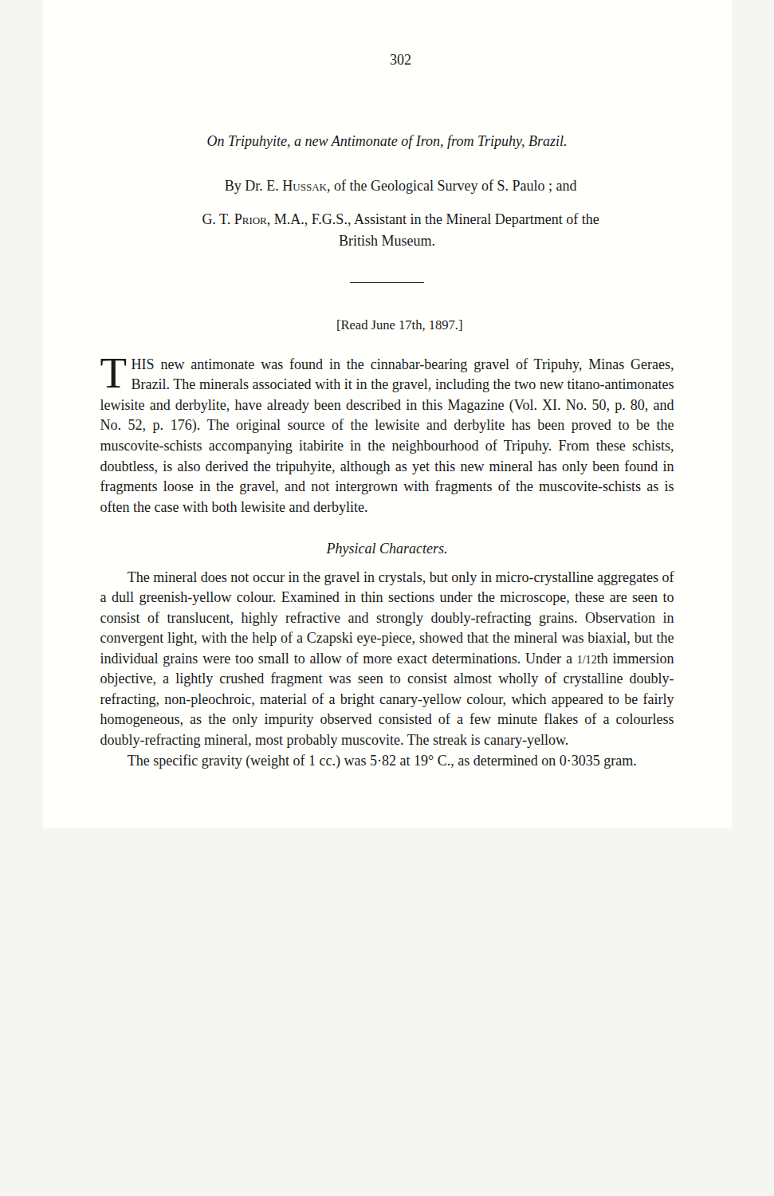302
On Tripuhyite, a new Antimonate of Iron, from Tripuhy, Brazil.
By Dr. E. Hussak, of the Geological Survey of S. Paulo ; and
G. T. Prior, M.A., F.G.S., Assistant in the Mineral Department of the
British Museum.
[Read June 17th, 1897.]
THIS new antimonate was found in the cinnabar-bearing gravel of Tripuhy, Minas Geraes, Brazil. The minerals associated with it in the gravel, including the two new titano-antimonates lewisite and derbylite, have already been described in this Magazine (Vol. XI. No. 50, p. 80, and No. 52, p. 176). The original source of the lewisite and derbylite has been proved to be the muscovite-schists accompanying itabirite in the neighbourhood of Tripuhy. From these schists, doubtless, is also derived the tripuhyite, although as yet this new mineral has only been found in fragments loose in the gravel, and not intergrown with fragments of the muscovite-schists as is often the case with both lewisite and derbylite.
Physical Characters.
The mineral does not occur in the gravel in crystals, but only in micro-crystalline aggregates of a dull greenish-yellow colour. Examined in thin sections under the microscope, these are seen to consist of translucent, highly refractive and strongly doubly-refracting grains. Observation in convergent light, with the help of a Czapski eye-piece, showed that the mineral was biaxial, but the individual grains were too small to allow of more exact determinations. Under a 1/12th immersion objective, a lightly crushed fragment was seen to consist almost wholly of crystalline doubly-refracting, non-pleochroic, material of a bright canary-yellow colour, which appeared to be fairly homogeneous, as the only impurity observed consisted of a few minute flakes of a colourless doubly-refracting mineral, most probably muscovite. The streak is canary-yellow.
The specific gravity (weight of 1 cc.) was 5·82 at 19° C., as determined on 0·3035 gram.